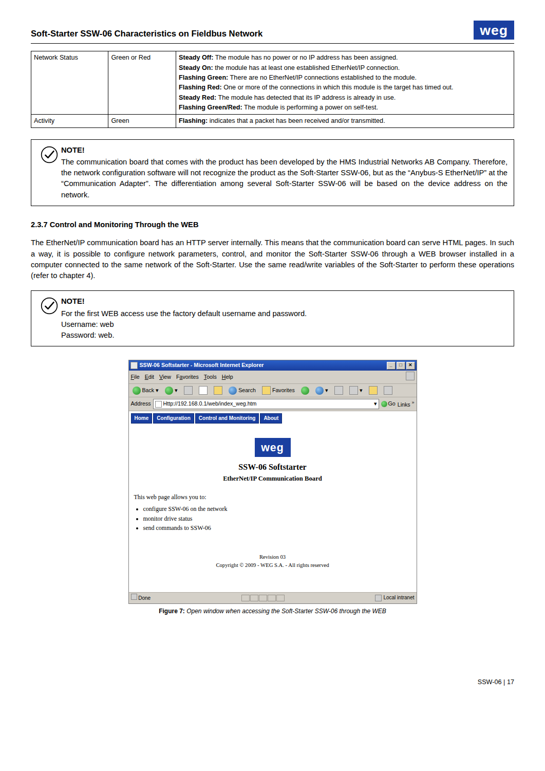Soft-Starter SSW-06 Characteristics on Fieldbus Network
weg
| Network Status | Green or Red | Steady Off: The module has no power or no IP address has been assigned. Steady On: the module has at least one established EtherNet/IP connection. Flashing Green: There are no EtherNet/IP connections established to the module. Flashing Red: One or more of the connections in which this module is the target has timed out. Steady Red: The module has detected that its IP address is already in use. Flashing Green/Red: The module is performing a power on self-test. |
| Activity | Green | Flashing: indicates that a packet has been received and/or transmitted. |
NOTE!
The communication board that comes with the product has been developed by the HMS Industrial Networks AB Company. Therefore, the network configuration software will not recognize the product as the Soft-Starter SSW-06, but as the “Anybus-S EtherNet/IP” at the “Communication Adapter”. The differentiation among several Soft-Starter SSW-06 will be based on the device address on the network.
2.3.7 Control and Monitoring Through the WEB
The EtherNet/IP communication board has an HTTP server internally. This means that the communication board can serve HTML pages. In such a way, it is possible to configure network parameters, control, and monitor the Soft-Starter SSW-06 through a WEB browser installed in a computer connected to the same network of the Soft-Starter. Use the same read/write variables of the Soft-Starter to perform these operations (refer to chapter 4).
NOTE!
For the first WEB access use the factory default username and password.
Username: web
Password: web.
SSW-06 Softstarter - Microsoft Internet Explorer
_□✕
File Edit View Favorites Tools Help
Back ▾ ▾ Search Favorites ▾ ▾
Address Http://192.168.0.1/web/index_weg.htm ▾ Go Links »
Home Configuration Control and Monitoring About
weg
SSW-06 Softstarter
EtherNet/IP Communication Board
This web page allows you to:
configure SSW-06 on the network
monitor drive status
send commands to SSW-06
Revision 03
Copyright © 2009 - WEG S.A. - All rights reserved
Done
Local intranet
Figure 7: Open window when accessing the Soft-Starter SSW-06 through the WEB
SSW-06 | 17